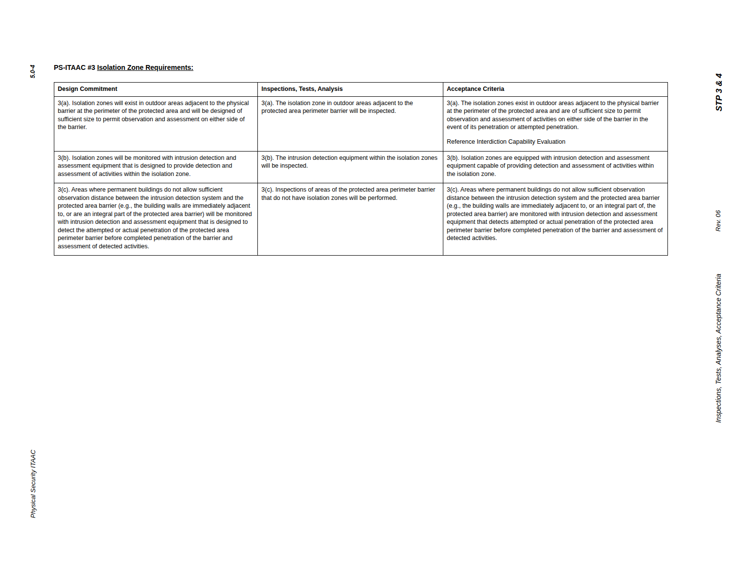5.0-4
Physical Security ITAAC
STP 3 & 4
Rev. 06
Inspections, Tests, Analyses, Acceptance Criteria
PS-ITAAC #3 Isolation Zone Requirements:
| Design Commitment | Inspections, Tests, Analysis | Acceptance Criteria |
| --- | --- | --- |
| 3(a). Isolation zones will exist in outdoor areas adjacent to the physical barrier at the perimeter of the protected area and will be designed of sufficient size to permit observation and assessment on either side of the barrier. | 3(a). The isolation zone in outdoor areas adjacent to the protected area perimeter barrier will be inspected. | 3(a). The isolation zones exist in outdoor areas adjacent to the physical barrier at the perimeter of the protected area and are of sufficient size to permit observation and assessment of activities on either side of the barrier in the event of its penetration or attempted penetration. Reference Interdiction Capability Evaluation |
| 3(b). Isolation zones will be monitored with intrusion detection and assessment equipment that is designed to provide detection and assessment of activities within the isolation zone. | 3(b). The intrusion detection equipment within the isolation zones will be inspected. | 3(b). Isolation zones are equipped with intrusion detection and assessment equipment capable of providing detection and assessment of activities within the isolation zone. |
| 3(c). Areas where permanent buildings do not allow sufficient observation distance between the intrusion detection system and the protected area barrier (e.g., the building walls are immediately adjacent to, or are an integral part of the protected area barrier) will be monitored with intrusion detection and assessment equipment that is designed to detect the attempted or actual penetration of the protected area perimeter barrier before completed penetration of the barrier and assessment of detected activities. | 3(c). Inspections of areas of the protected area perimeter barrier that do not have isolation zones will be performed. | 3(c). Areas where permanent buildings do not allow sufficient observation distance between the intrusion detection system and the protected area barrier (e.g., the building walls are immediately adjacent to, or an integral part of, the protected area barrier) are monitored with intrusion detection and assessment equipment that detects attempted or actual penetration of the protected area perimeter barrier before completed penetration of the barrier and assessment of detected activities. |